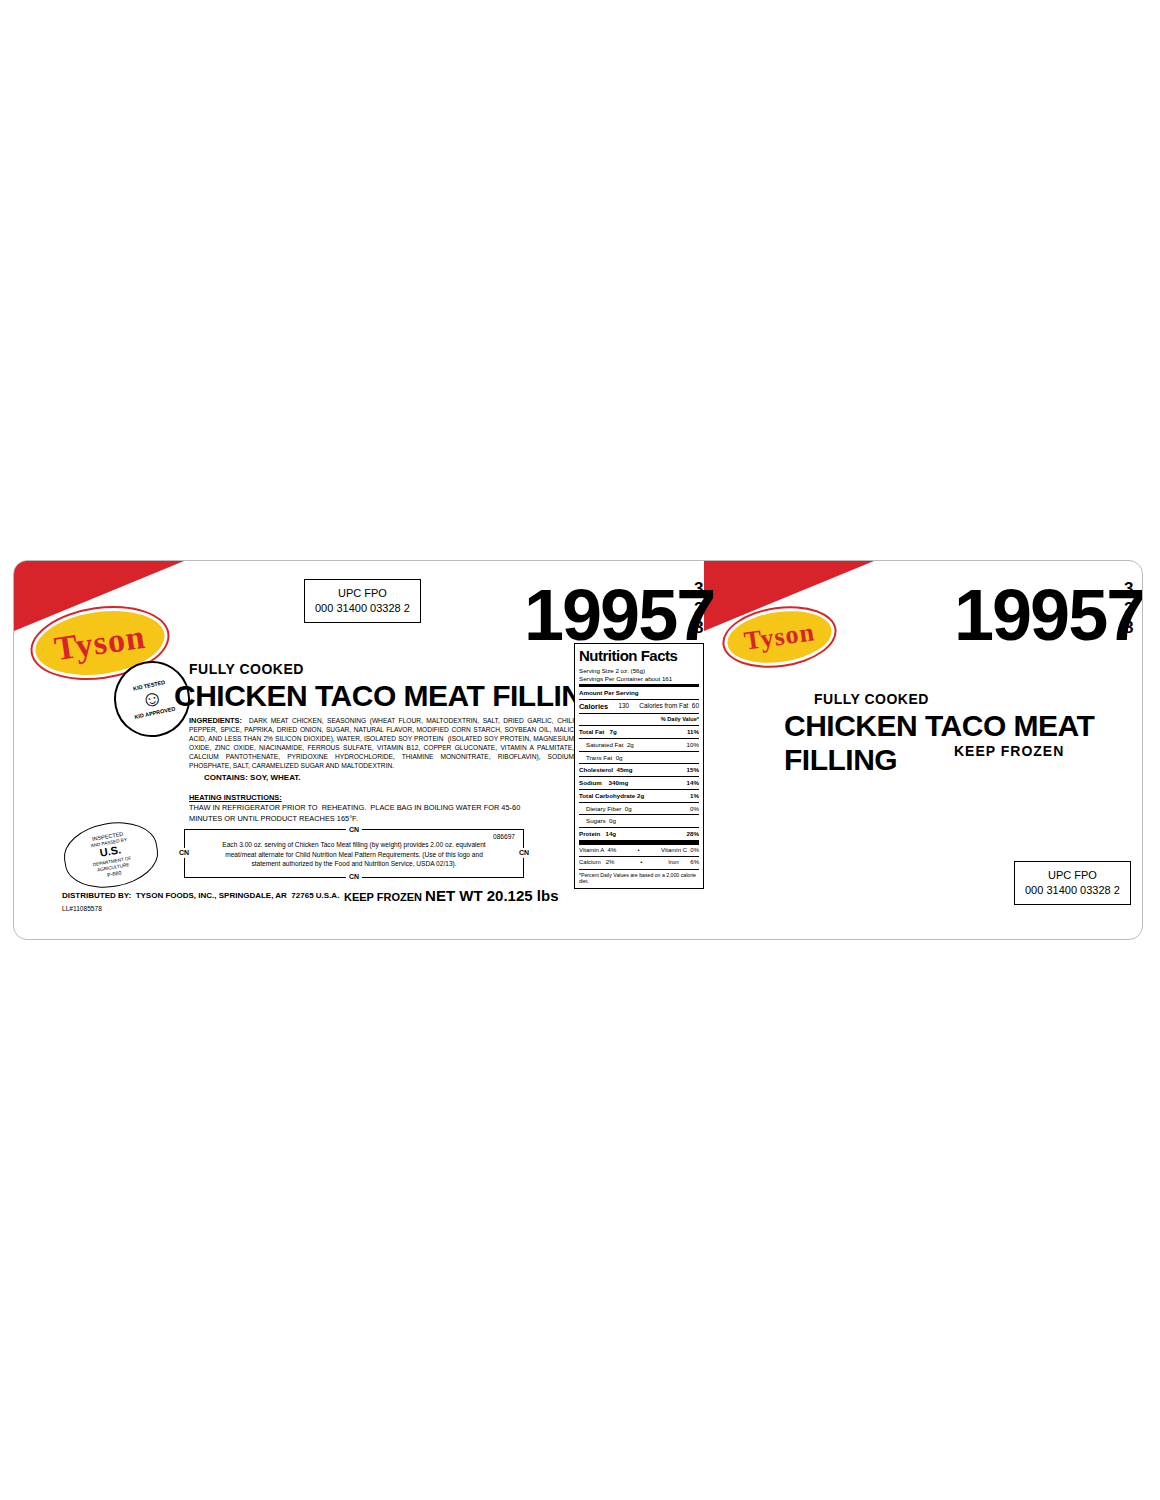Tyson
Tyson
KID TESTED
☺
KID APPROVED
UPC FPO
000 31400 03328 2
UPC FPO
000 31400 03328 2
19957
3
2
8
19957
3
2
8
FULLY COOKED
CHICKEN TACO MEAT FILLING
INGREDIENTS: DARK MEAT CHICKEN, SEASONING (WHEAT FLOUR, MALTODEXTRIN, SALT, DRIED GARLIC, CHILI PEPPER, SPICE, PAPRIKA, DRIED ONION, SUGAR, NATURAL FLAVOR, MODIFIED CORN STARCH, SOYBEAN OIL, MALIC ACID, AND LESS THAN 2% SILICON DIOXIDE), WATER, ISOLATED SOY PROTEIN (ISOLATED SOY PROTEIN, MAGNESIUM OXIDE, ZINC OXIDE, NIACINAMIDE, FERROUS SULFATE, VITAMIN B12, COPPER GLUCONATE, VITAMIN A PALMITATE, CALCIUM PANTOTHENATE, PYRIDOXINE HYDROCHLORIDE, THIAMINE MONONITRATE, RIBOFLAVIN), SODIUM PHOSPHATE, SALT, CARAMELIZED SUGAR AND MALTODEXTRIN.
CONTAINS: SOY, WHEAT.
HEATING INSTRUCTIONS:
THAW IN REFRIGERATOR PRIOR TO REHEATING. PLACE BAG IN BOILING WATER FOR 45-60 MINUTES OR UNTIL PRODUCT REACHES 165°F.
INSPECTED
AND PASSED BY
U.S.
DEPARTMENT OF
AGRICULTURE
P-880
CN CN CN CN 086697 Each 3.00 oz. serving of Chicken Taco Meat filling (by weight) provides 2.00 oz. equivalent meat/meat alternate for Child Nutrition Meal Pattern Requirements. (Use of this logo and statement authorized by the Food and Nutrition Service, USDA 02/13).
DISTRIBUTED BY: TYSON FOODS, INC., SPRINGDALE, AR 72765 U.S.A.
LL#11085578
KEEP FROZEN NET WT 20.125 lbs
Nutrition Facts
Serving Size 2 oz. (56g)
Servings Per Container about 161
Amount Per Serving
Calories 130 Calories from Fat 60
% Daily Value*
Total Fat 7g 11%
Saturated Fat 2g 10%
Trans Fat 0g
Cholesterol 45mg 15%
Sodium 340mg 14%
Total Carbohydrate 2g 1%
Dietary Fiber 0g 0%
Sugars 0g
Protein 14g 28%
Vitamin A 4% • Vitamin C 0%
Calcium 2% • Iron 6%
*Percent Daily Values are based on a 2,000 calorie diet.
FULLY COOKED
CHICKEN TACO MEAT FILLING
KEEP FROZEN